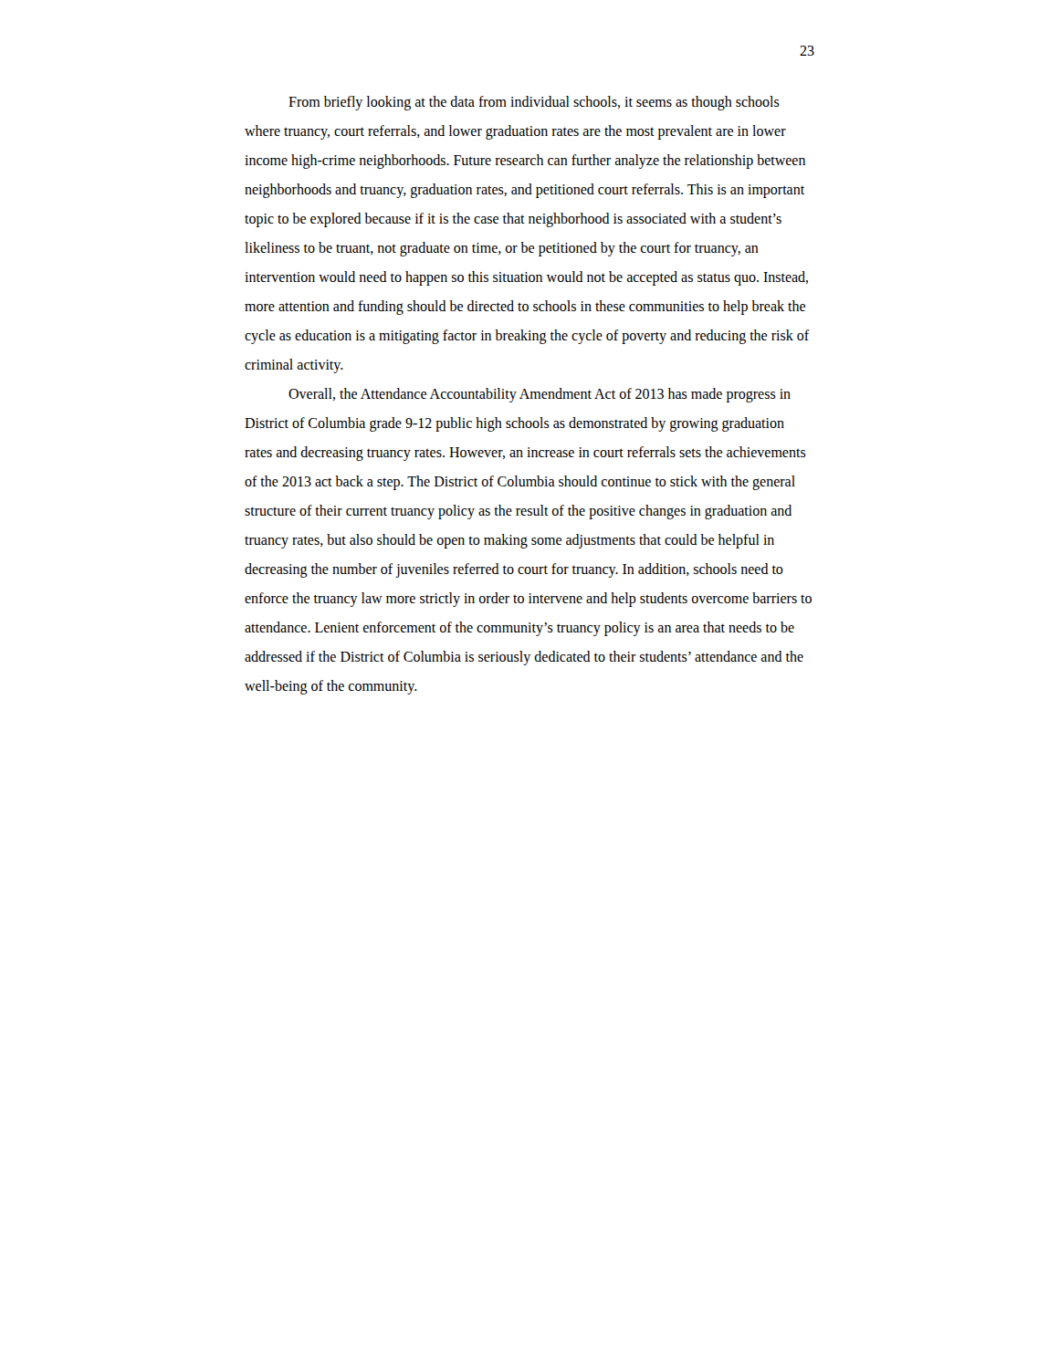23
From briefly looking at the data from individual schools, it seems as though schools where truancy, court referrals, and lower graduation rates are the most prevalent are in lower income high-crime neighborhoods. Future research can further analyze the relationship between neighborhoods and truancy, graduation rates, and petitioned court referrals. This is an important topic to be explored because if it is the case that neighborhood is associated with a student’s likeliness to be truant, not graduate on time, or be petitioned by the court for truancy, an intervention would need to happen so this situation would not be accepted as status quo. Instead, more attention and funding should be directed to schools in these communities to help break the cycle as education is a mitigating factor in breaking the cycle of poverty and reducing the risk of criminal activity.
Overall, the Attendance Accountability Amendment Act of 2013 has made progress in District of Columbia grade 9-12 public high schools as demonstrated by growing graduation rates and decreasing truancy rates. However, an increase in court referrals sets the achievements of the 2013 act back a step. The District of Columbia should continue to stick with the general structure of their current truancy policy as the result of the positive changes in graduation and truancy rates, but also should be open to making some adjustments that could be helpful in decreasing the number of juveniles referred to court for truancy. In addition, schools need to enforce the truancy law more strictly in order to intervene and help students overcome barriers to attendance. Lenient enforcement of the community’s truancy policy is an area that needs to be addressed if the District of Columbia is seriously dedicated to their students’ attendance and the well-being of the community.